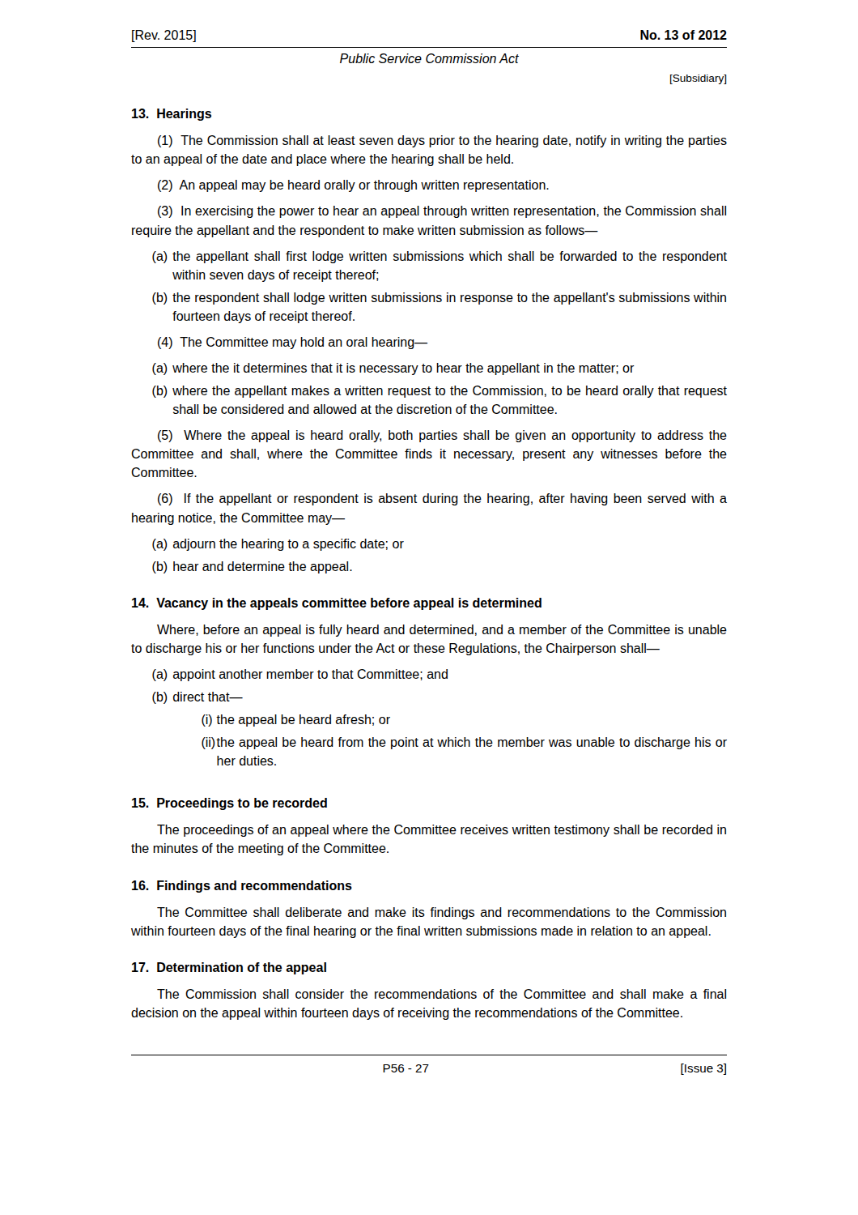[Rev. 2015]
No. 13 of 2012
Public Service Commission Act
[Subsidiary]
13. Hearings
(1) The Commission shall at least seven days prior to the hearing date, notify in writing the parties to an appeal of the date and place where the hearing shall be held.
(2) An appeal may be heard orally or through written representation.
(3) In exercising the power to hear an appeal through written representation, the Commission shall require the appellant and the respondent to make written submission as follows—
(a) the appellant shall first lodge written submissions which shall be forwarded to the respondent within seven days of receipt thereof;
(b) the respondent shall lodge written submissions in response to the appellant's submissions within fourteen days of receipt thereof.
(4) The Committee may hold an oral hearing—
(a) where the it determines that it is necessary to hear the appellant in the matter; or
(b) where the appellant makes a written request to the Commission, to be heard orally that request shall be considered and allowed at the discretion of the Committee.
(5) Where the appeal is heard orally, both parties shall be given an opportunity to address the Committee and shall, where the Committee finds it necessary, present any witnesses before the Committee.
(6) If the appellant or respondent is absent during the hearing, after having been served with a hearing notice, the Committee may—
(a) adjourn the hearing to a specific date; or
(b) hear and determine the appeal.
14. Vacancy in the appeals committee before appeal is determined
Where, before an appeal is fully heard and determined, and a member of the Committee is unable to discharge his or her functions under the Act or these Regulations, the Chairperson shall—
(a) appoint another member to that Committee; and
(b) direct that—
(i) the appeal be heard afresh; or
(ii) the appeal be heard from the point at which the member was unable to discharge his or her duties.
15. Proceedings to be recorded
The proceedings of an appeal where the Committee receives written testimony shall be recorded in the minutes of the meeting of the Committee.
16. Findings and recommendations
The Committee shall deliberate and make its findings and recommendations to the Commission within fourteen days of the final hearing or the final written submissions made in relation to an appeal.
17. Determination of the appeal
The Commission shall consider the recommendations of the Committee and shall make a final decision on the appeal within fourteen days of receiving the recommendations of the Committee.
P56 - 27
[Issue 3]